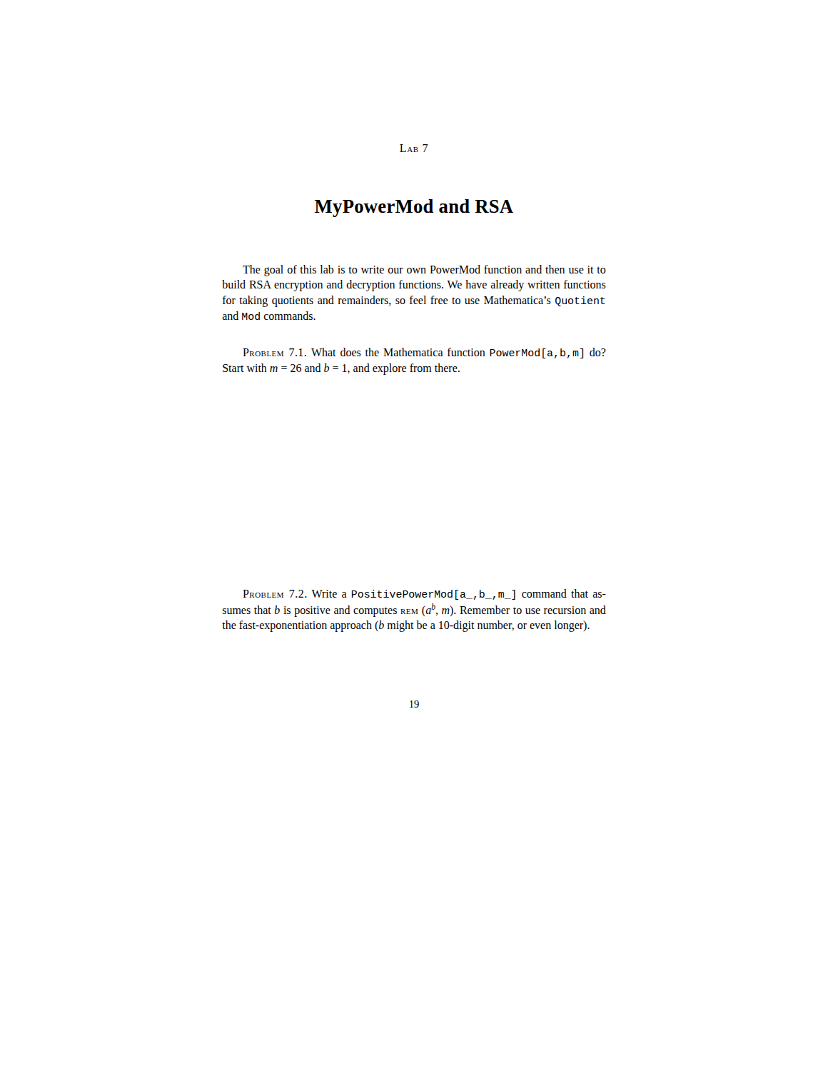Lab 7
MyPowerMod and RSA
The goal of this lab is to write our own PowerMod function and then use it to build RSA encryption and decryption functions. We have already written functions for taking quotients and remainders, so feel free to use Mathematica’s Quotient and Mod commands.
Problem 7.1. What does the Mathematica function PowerMod[a,b,m] do? Start with m = 26 and b = 1, and explore from there.
Problem 7.2. Write a PositivePowerMod[a_,b_,m_] command that assumes that b is positive and computes rem (ab, m). Remember to use recursion and the fast-exponentiation approach (b might be a 10-digit number, or even longer).
19